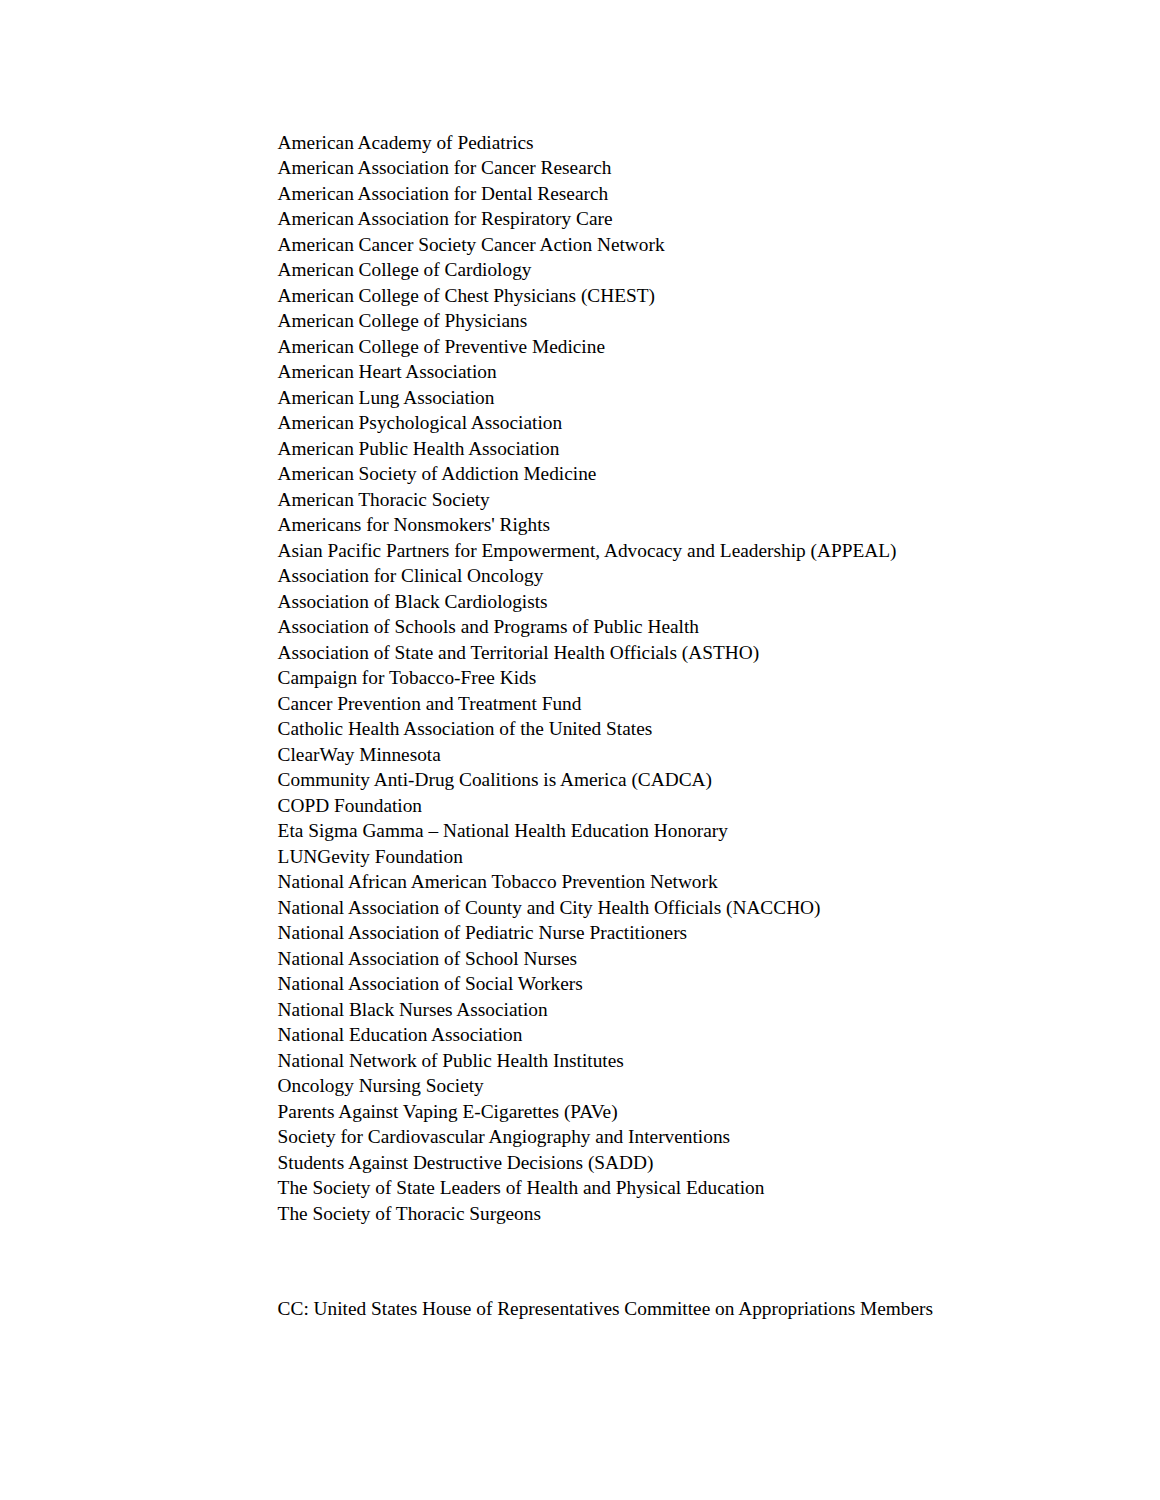American Academy of Pediatrics
American Association for Cancer Research
American Association for Dental Research
American Association for Respiratory Care
American Cancer Society Cancer Action Network
American College of Cardiology
American College of Chest Physicians (CHEST)
American College of Physicians
American College of Preventive Medicine
American Heart Association
American Lung Association
American Psychological Association
American Public Health Association
American Society of Addiction Medicine
American Thoracic Society
Americans for Nonsmokers' Rights
Asian Pacific Partners for Empowerment, Advocacy and Leadership (APPEAL)
Association for Clinical Oncology
Association of Black Cardiologists
Association of Schools and Programs of Public Health
Association of State and Territorial Health Officials (ASTHO)
Campaign for Tobacco-Free Kids
Cancer Prevention and Treatment Fund
Catholic Health Association of the United States
ClearWay Minnesota
Community Anti-Drug Coalitions is America (CADCA)
COPD Foundation
Eta Sigma Gamma – National Health Education Honorary
LUNGevity Foundation
National African American Tobacco Prevention Network
National Association of County and City Health Officials (NACCHO)
National Association of Pediatric Nurse Practitioners
National Association of School Nurses
National Association of Social Workers
National Black Nurses Association
National Education Association
National Network of Public Health Institutes
Oncology Nursing Society
Parents Against Vaping E-Cigarettes (PAVe)
Society for Cardiovascular Angiography and Interventions
Students Against Destructive Decisions (SADD)
The Society of State Leaders of Health and Physical Education
The Society of Thoracic Surgeons
CC: United States House of Representatives Committee on Appropriations Members